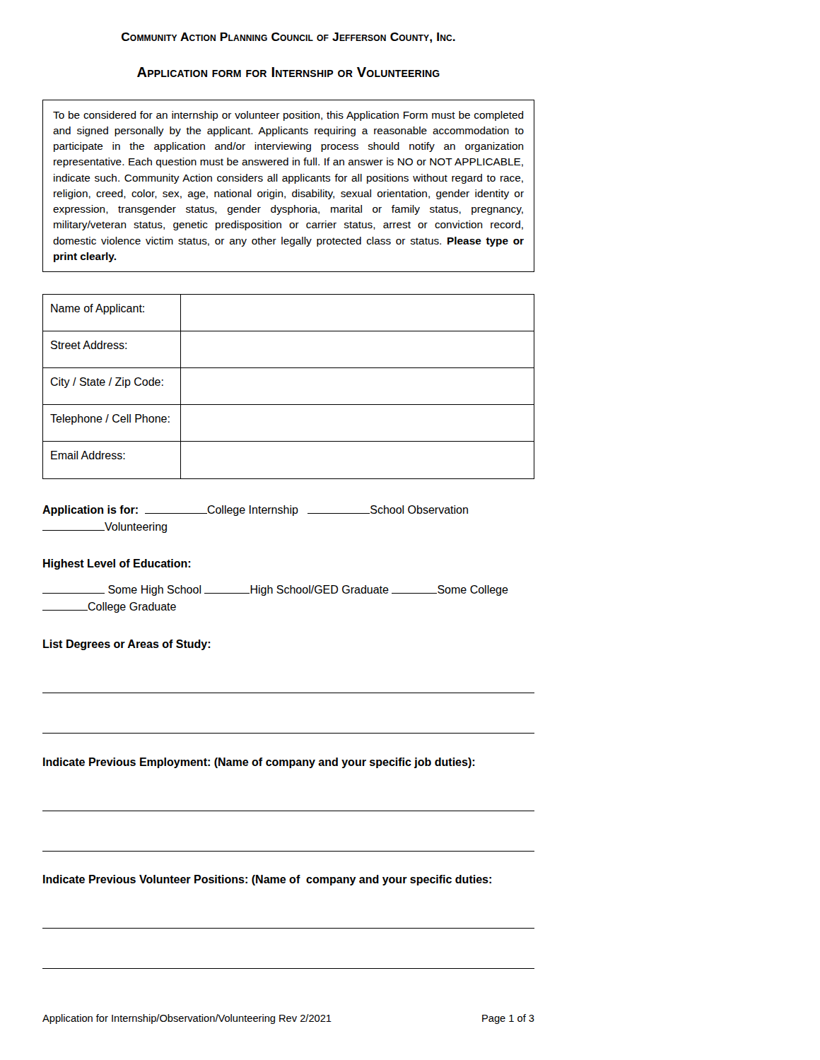Community Action Planning Council of Jefferson County, Inc.
Application form for Internship or Volunteering
To be considered for an internship or volunteer position, this Application Form must be completed and signed personally by the applicant. Applicants requiring a reasonable accommodation to participate in the application and/or interviewing process should notify an organization representative. Each question must be answered in full. If an answer is NO or NOT APPLICABLE, indicate such. Community Action considers all applicants for all positions without regard to race, religion, creed, color, sex, age, national origin, disability, sexual orientation, gender identity or expression, transgender status, gender dysphoria, marital or family status, pregnancy, military/veteran status, genetic predisposition or carrier status, arrest or conviction record, domestic violence victim status, or any other legally protected class or status. Please type or print clearly.
| Name of Applicant: | |
| Street Address: | |
| City / State / Zip Code: | |
| Telephone / Cell Phone: | |
| Email Address: | |
Application is for: College Internship School Observation Volunteering
Highest Level of Education:
Some High School High School/GED Graduate Some College College Graduate
List Degrees or Areas of Study:
Indicate Previous Employment: (Name of company and your specific job duties):
Indicate Previous Volunteer Positions: (Name of company and your specific duties:
Application for Internship/Observation/Volunteering Rev 2/2021 Page 1 of 3